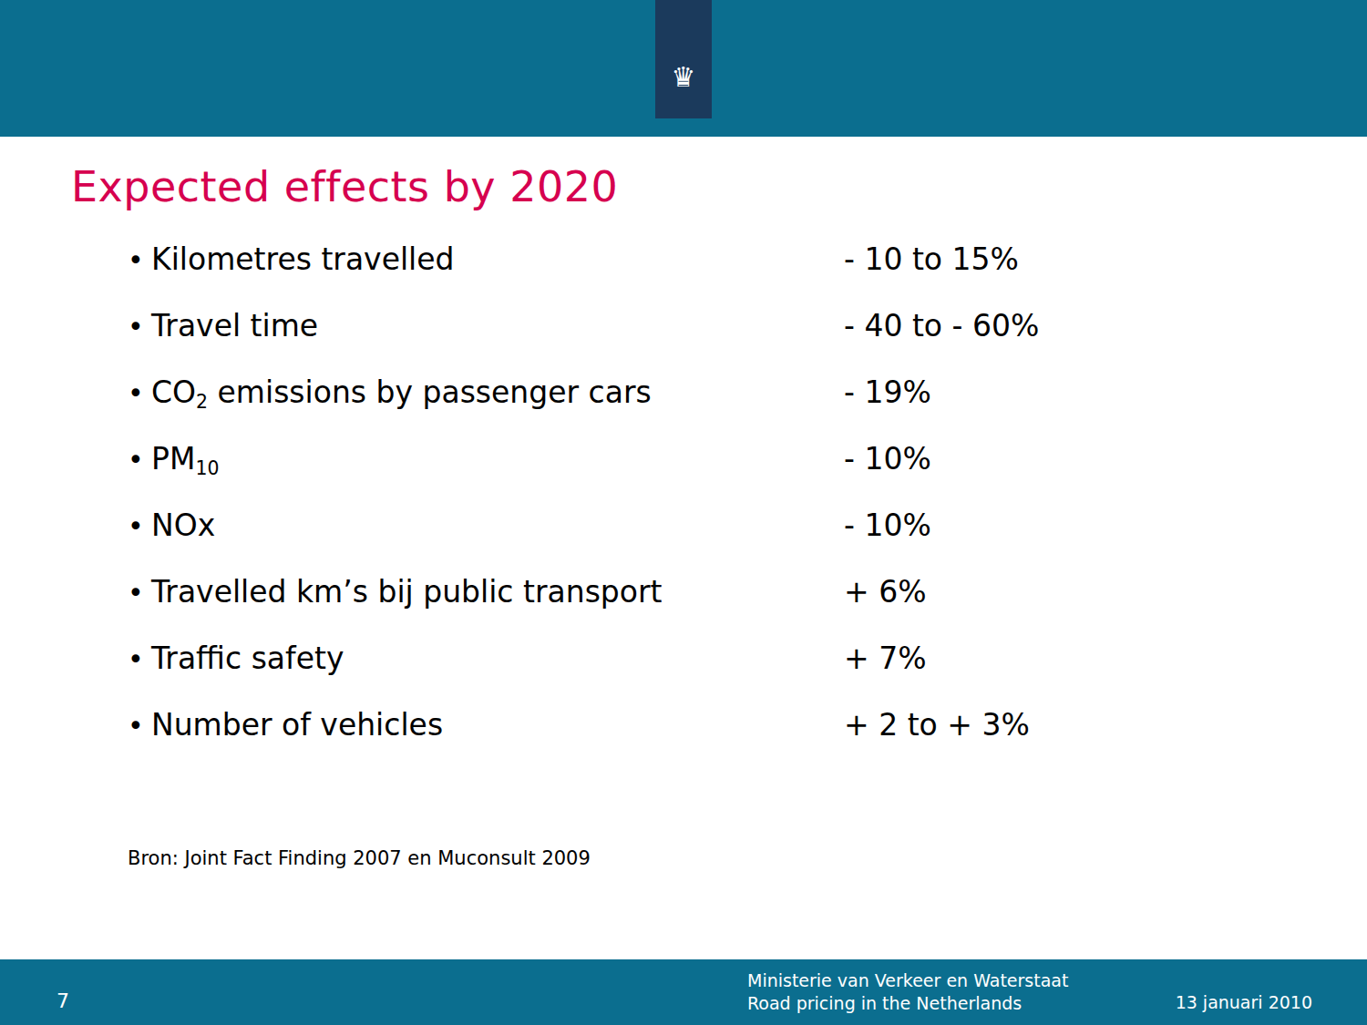♛
Expected effects by 2020
• Kilometres travelled - 10 to 15%
• Travel time - 40 to - 60%
• CO2 emissions by passenger cars - 19%
• PM10 - 10%
• NOx - 10%
• Travelled km’s bij public transport + 6%
• Traffic safety + 7%
• Number of vehicles + 2 to + 3%
Bron: Joint Fact Finding 2007 en Muconsult 2009
7
Ministerie van Verkeer en Waterstaat
Road pricing in the Netherlands
13 januari 2010